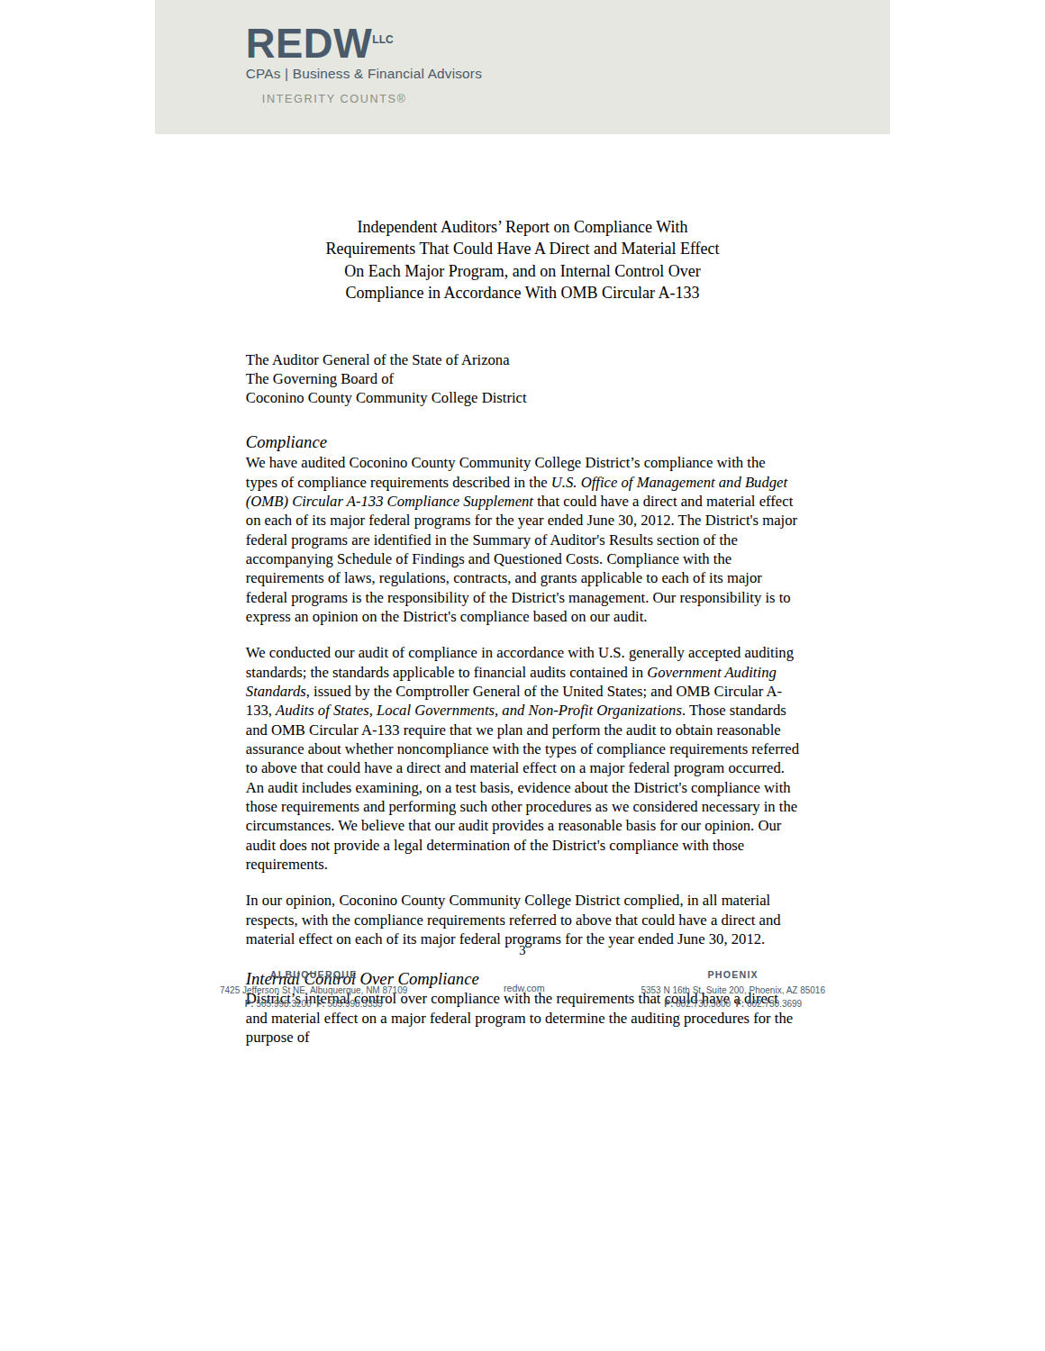REDWLLC
CPAs | Business & Financial Advisors
INTEGRITY COUNTS®
Independent Auditors’ Report on Compliance With
Requirements That Could Have A Direct and Material Effect
On Each Major Program, and on Internal Control Over
Compliance in Accordance With OMB Circular A-133
The Auditor General of the State of Arizona
The Governing Board of
Coconino County Community College District
Compliance
We have audited Coconino County Community College District’s compliance with the types of compliance requirements described in the U.S. Office of Management and Budget (OMB) Circular A-133 Compliance Supplement that could have a direct and material effect on each of its major federal programs for the year ended June 30, 2012. The District's major federal programs are identified in the Summary of Auditor's Results section of the accompanying Schedule of Findings and Questioned Costs. Compliance with the requirements of laws, regulations, contracts, and grants applicable to each of its major federal programs is the responsibility of the District's management. Our responsibility is to express an opinion on the District's compliance based on our audit.
We conducted our audit of compliance in accordance with U.S. generally accepted auditing standards; the standards applicable to financial audits contained in Government Auditing Standards, issued by the Comptroller General of the United States; and OMB Circular A-133, Audits of States, Local Governments, and Non-Profit Organizations. Those standards and OMB Circular A-133 require that we plan and perform the audit to obtain reasonable assurance about whether noncompliance with the types of compliance requirements referred to above that could have a direct and material effect on a major federal program occurred. An audit includes examining, on a test basis, evidence about the District's compliance with those requirements and performing such other procedures as we considered necessary in the circumstances. We believe that our audit provides a reasonable basis for our opinion. Our audit does not provide a legal determination of the District's compliance with those requirements.
In our opinion, Coconino County Community College District complied, in all material respects, with the compliance requirements referred to above that could have a direct and material effect on each of its major federal programs for the year ended June 30, 2012.
Internal Control Over Compliance
District’s internal control over compliance with the requirements that could have a direct and material effect on a major federal program to determine the auditing procedures for the purpose of
3
ALBUQUERQUE
7425 Jefferson St NE, Albuquerque, NM 87109
P: 505.998.3200 F: 505.998.3333
redw.com
PHOENIX
5353 N 16th St, Suite 200, Phoenix, AZ 85016
P: 602.730.3600 F: 602.730.3699